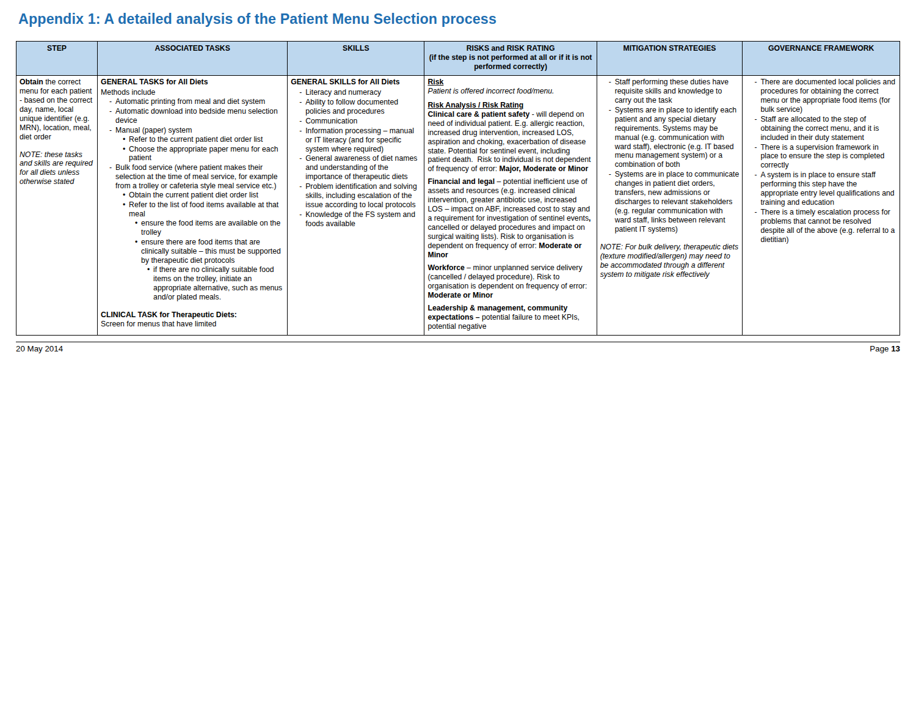Appendix 1: A detailed analysis of the Patient Menu Selection process
| STEP | ASSOCIATED TASKS | SKILLS | RISKS and RISK RATING (if the step is not performed at all or if it is not performed correctly) | MITIGATION STRATEGIES | GOVERNANCE FRAMEWORK |
| --- | --- | --- | --- | --- | --- |
| Obtain the correct menu for each patient - based on the correct day, name, local unique identifier (e.g. MRN), location, meal, diet order NOTE: these tasks and skills are required for all diets unless otherwise stated | GENERAL TASKS for All Diets Methods include Automatic printing from meal and diet system Automatic download into bedside menu selection device Manual (paper) system Refer to the current patient diet order list Choose the appropriate paper menu for each patient Bulk food service (where patient makes their selection at the time of meal service, for example from a trolley or cafeteria style meal service etc.) Obtain the current patient diet order list Refer to the list of food items available at that meal ensure the food items are available on the trolley ensure there are food items that are clinically suitable – this must be supported by therapeutic diet protocols if there are no clinically suitable food items on the trolley, initiate an appropriate alternative, such as menus and/or plated meals. CLINICAL TASK for Therapeutic Diets: Screen for menus that have limited | GENERAL SKILLS for All Diets Literacy and numeracy Ability to follow documented policies and procedures Communication Information processing – manual or IT literacy (and for specific system where required) General awareness of diet names and understanding of the importance of therapeutic diets Problem identification and solving skills, including escalation of the issue according to local protocols Knowledge of the FS system and foods available | Risk Patient is offered incorrect food/menu. Risk Analysis / Risk Rating Clinical care & patient safety - will depend on need of individual patient. E.g. allergic reaction, increased drug intervention, increased LOS, aspiration and choking, exacerbation of disease state. Potential for sentinel event, including patient death. Risk to individual is not dependent of frequency of error: Major, Moderate or Minor Financial and legal – potential inefficient use of assets and resources (e.g. increased clinical intervention, greater antibiotic use, increased LOS – impact on ABF, increased cost to stay and a requirement for investigation of sentinel events , cancelled or delayed procedures and impact on surgical waiting lists). Risk to organisation is dependent on frequency of error: Moderate or Minor Workforce – minor unplanned service delivery (cancelled / delayed procedure). Risk to organisation is dependent on frequency of error: Moderate or Minor Leadership & management, community expectations – potential failure to meet KPIs, potential negative | Staff performing these duties have requisite skills and knowledge to carry out the task Systems are in place to identify each patient and any special dietary requirements. Systems may be manual (e.g. communication with ward staff), electronic (e.g. IT based menu management system) or a combination of both Systems are in place to communicate changes in patient diet orders, transfers, new admissions or discharges to relevant stakeholders (e.g. regular communication with ward staff, links between relevant patient IT systems) NOTE: For bulk delivery, therapeutic diets (texture modified/allergen) may need to be accommodated through a different system to mitigate risk effectively | There are documented local policies and procedures for obtaining the correct menu or the appropriate food items (for bulk service) Staff are allocated to the step of obtaining the correct menu, and it is included in their duty statement There is a supervision framework in place to ensure the step is completed correctly A system is in place to ensure staff performing this step have the appropriate entry level qualifications and training and education There is a timely escalation process for problems that cannot be resolved despite all of the above (e.g. referral to a dietitian) |
20 May 2014 Page 13